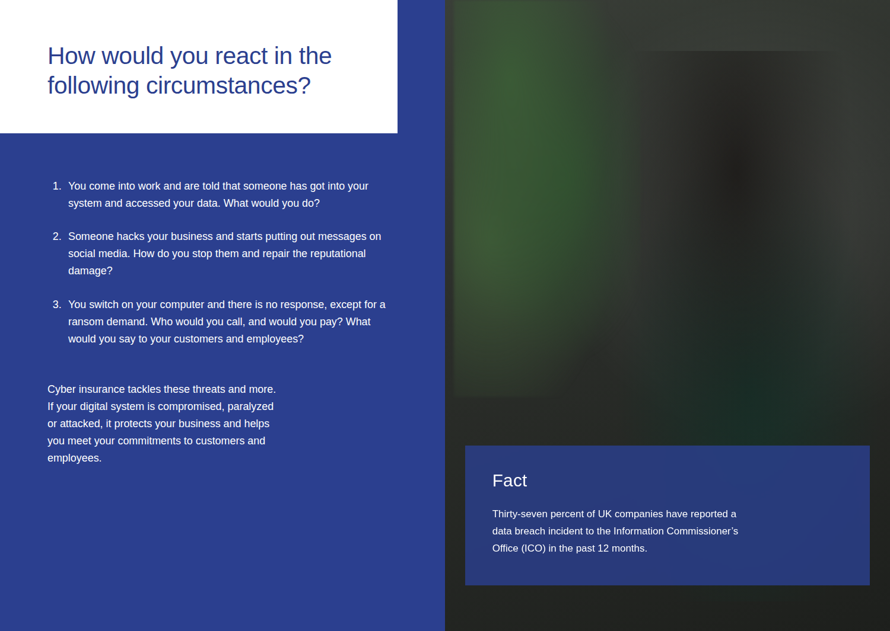How would you react in the following circumstances?
You come into work and are told that someone has got into your system and accessed your data. What would you do?
Someone hacks your business and starts putting out messages on social media. How do you stop them and repair the reputational damage?
You switch on your computer and there is no response, except for a ransom demand. Who would you call, and would you pay? What would you say to your customers and employees?
Cyber insurance tackles these threats and more. If your digital system is compromised, paralyzed or attacked, it protects your business and helps you meet your commitments to customers and employees.
Fact
Thirty-seven percent of UK companies have reported a data breach incident to the Information Commissioner’s Office (ICO) in the past 12 months.